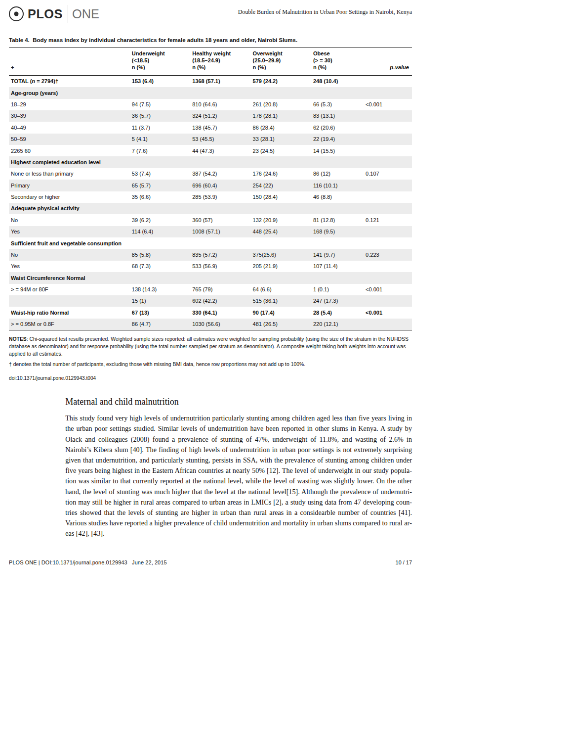PLOS ONE
Double Burden of Malnutrition in Urban Poor Settings in Nairobi, Kenya
Table 4. Body mass index by individual characteristics for female adults 18 years and older, Nairobi Slums.
| + | Underweight (<18.5) n (%) | Healthy weight (18.5–24.9) n (%) | Overweight (25.0–29.9) n (%) | Obese (> = 30) n (%) | p-value |
| --- | --- | --- | --- | --- | --- |
| TOTAL ( n = 2794) † | 153 (6.4) | 1368 (57.1) | 579 (24.2) | 248 (10.4) | |
| Age-group (years) | | | | | |
| 18–29 | 94 (7.5) | 810 (64.6) | 261 (20.8) | 66 (5.3) | <0.001 |
| 30–39 | 36 (5.7) | 324 (51.2) | 178 (28.1) | 83 (13.1) | |
| 40–49 | 11 (3.7) | 138 (45.7) | 86 (28.4) | 62 (20.6) | |
| 50–59 | 5 (4.1) | 53 (45.5) | 33 (28.1) | 22 (19.4) | |
| 2265 60 | 7 (7.6) | 44 (47.3) | 23 (24.5) | 14 (15.5) | |
| Highest completed education level | | | | | |
| None or less than primary | 53 (7.4) | 387 (54.2) | 176 (24.6) | 86 (12) | 0.107 |
| Primary | 65 (5.7) | 696 (60.4) | 254 (22) | 116 (10.1) | |
| Secondary or higher | 35 (6.6) | 285 (53.9) | 150 (28.4) | 46 (8.8) | |
| Adequate physical activity | | | | | |
| No | 39 (6.2) | 360 (57) | 132 (20.9) | 81 (12.8) | 0.121 |
| Yes | 114 (6.4) | 1008 (57.1) | 448 (25.4) | 168 (9.5) | |
| Sufficient fruit and vegetable consumption | | | | | |
| No | 85 (5.8) | 835 (57.2) | 375(25.6) | 141 (9.7) | 0.223 |
| Yes | 68 (7.3) | 533 (56.9) | 205 (21.9) | 107 (11.4) | |
| Waist Circumference Normal | | | | | |
| > = 94M or 80F | 138 (14.3) | 765 (79) | 64 (6.6) | 1 (0.1) | <0.001 |
| | 15 (1) | 602 (42.2) | 515 (36.1) | 247 (17.3) | |
| Waist-hip ratio Normal | 67 (13) | 330 (64.1) | 90 (17.4) | 28 (5.4) | <0.001 |
| > = 0.95M or 0.8F | 86 (4.7) | 1030 (56.6) | 481 (26.5) | 220 (12.1) | |
NOTES: Chi-squared test results presented. Weighted sample sizes reported: all estimates were weighted for sampling probability (using the size of the stratum in the NUHDSS database as denominator) and for response probability (using the total number sampled per stratum as denominator). A composite weight taking both weights into account was applied to all estimates.
† denotes the total number of participants, excluding those with missing BMI data, hence row proportions may not add up to 100%.
doi:10.1371/journal.pone.0129943.t004
Maternal and child malnutrition
This study found very high levels of undernutrition particularly stunting among children aged less than five years living in the urban poor settings studied. Similar levels of undernutrition have been reported in other slums in Kenya. A study by Olack and colleagues (2008) found a prevalence of stunting of 47%, underweight of 11.8%, and wasting of 2.6% in Nairobi’s Kibera slum [40]. The finding of high levels of undernutrition in urban poor settings is not extremely surprising given that undernutrition, and particularly stunting, persists in SSA, with the prevalence of stunting among children under five years being highest in the Eastern African countries at nearly 50% [12]. The level of underweight in our study population was similar to that currently reported at the national level, while the level of wasting was slightly lower. On the other hand, the level of stunting was much higher that the level at the national level[15]. Although the prevalence of undernutrition may still be higher in rural areas compared to urban areas in LMICs [2], a study using data from 47 developing countries showed that the levels of stunting are higher in urban than rural areas in a considearble number of countries [41]. Various studies have reported a higher prevalence of child undernutrition and mortality in urban slums compared to rural areas [42], [43].
PLOS ONE | DOI:10.1371/journal.pone.0129943 June 22, 2015
10 / 17